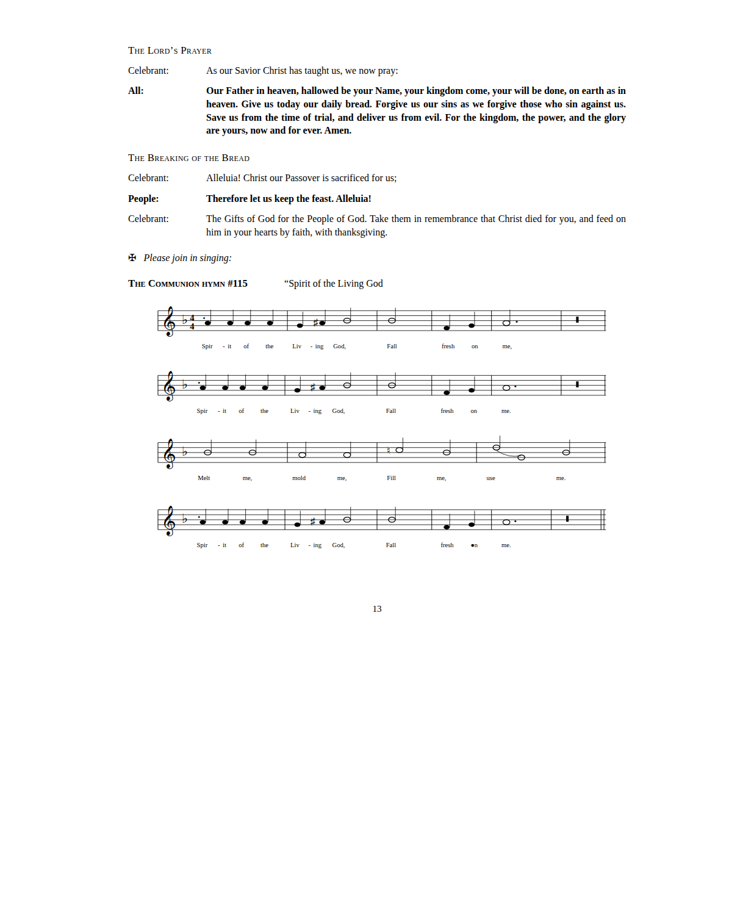The Lord’s Prayer
Celebrant:
As our Savior Christ has taught us, we now pray:
All:
Our Father in heaven, hallowed be your Name, your kingdom come, your will be done, on earth as in heaven. Give us today our daily bread. Forgive us our sins as we forgive those who sin against us. Save us from the time of trial, and deliver us from evil. For the kingdom, the power, and the glory are yours, now and for ever. Amen.
The Breaking of the Bread
Celebrant:
Alleluia! Christ our Passover is sacrificed for us;
People:
Therefore let us keep the feast. Alleluia!
Celebrant:
The Gifts of God for the People of God. Take them in remembrance that Christ died for you, and feed on him in your hearts by faith, with thanksgiving.
Please join in singing:
The Communion hymn #115 “Spirit of the Living God
𝄞 ♭ 4 4 • ♯ • Spir-it of the Liv-ing God, Fall fresh on me, 𝄞 ♭ • ♯ • Spir-it of the Liv-ing God, Fall fresh on me. 𝄞 ♭ ♮ Melt me, mold me, Fill me, use me. 𝄞 ♭ • ♯ • Spir-it of the Liv-ing God, Fall fresh ●n me.
13